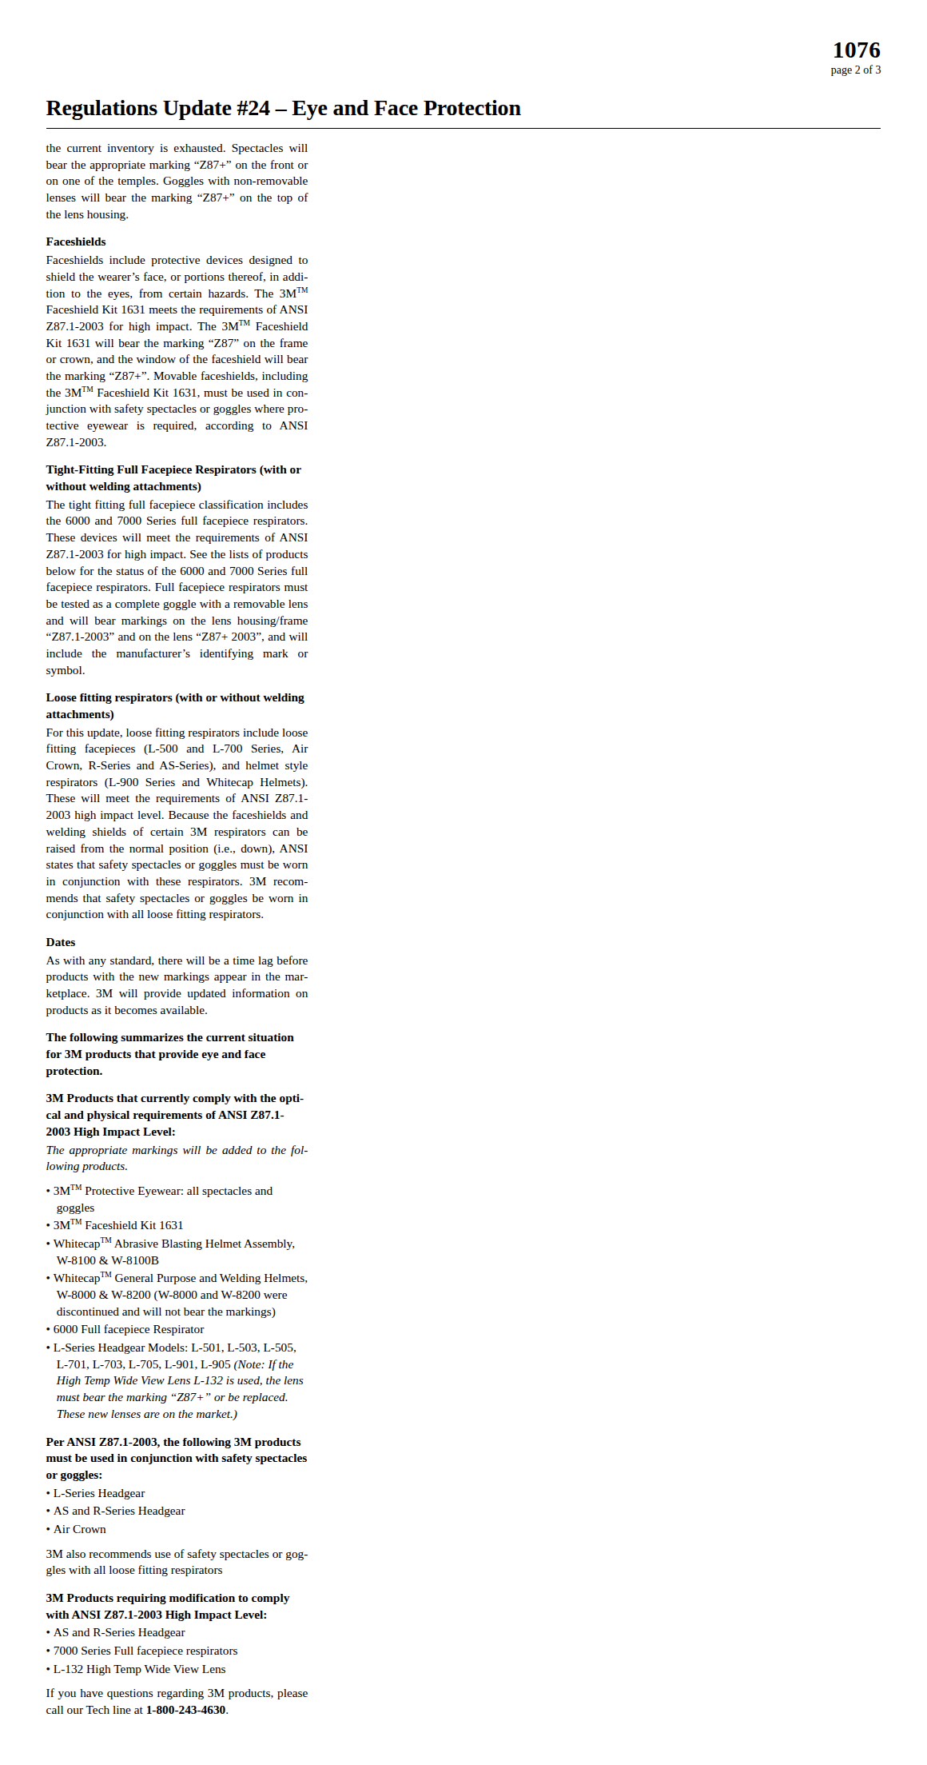1076
page 2 of 3
Regulations Update #24 – Eye and Face Protection
the current inventory is exhausted. Spectacles will bear the appropriate marking “Z87+” on the front or on one of the temples. Goggles with non-removable lenses will bear the marking “Z87+” on the top of the lens housing.
Faceshields
Faceshields include protective devices designed to shield the wearer’s face, or portions thereof, in addition to the eyes, from certain hazards. The 3MTM Faceshield Kit 1631 meets the requirements of ANSI Z87.1-2003 for high impact. The 3MTM Faceshield Kit 1631 will bear the marking “Z87” on the frame or crown, and the window of the faceshield will bear the marking “Z87+”. Movable faceshields, including the 3MTM Faceshield Kit 1631, must be used in conjunction with safety spectacles or goggles where protective eyewear is required, according to ANSI Z87.1-2003.
Tight-Fitting Full Facepiece Respirators (with or without welding attachments)
The tight fitting full facepiece classification includes the 6000 and 7000 Series full facepiece respirators. These devices will meet the requirements of ANSI Z87.1-2003 for high impact. See the lists of products below for the status of the 6000 and 7000 Series full facepiece respirators. Full facepiece respirators must be tested as a complete goggle with a removable lens and will bear markings on the lens housing/frame “Z87.1-2003” and on the lens “Z87+ 2003”, and will include the manufacturer’s identifying mark or symbol.
Loose fitting respirators (with or without welding attachments)
For this update, loose fitting respirators include loose fitting facepieces (L-500 and L-700 Series, Air Crown, R-Series and AS-Series), and helmet style respirators (L-900 Series and Whitecap Helmets). These will meet the requirements of ANSI Z87.1-2003 high impact level. Because the faceshields and welding shields of certain 3M respirators can be raised from the normal position (i.e., down), ANSI states that safety spectacles or goggles must be worn in conjunction with these respirators. 3M recommends that safety spectacles or goggles be worn in conjunction with all loose fitting respirators.
Dates
As with any standard, there will be a time lag before products with the new markings appear in the marketplace. 3M will provide updated information on products as it becomes available.
The following summarizes the current situation for 3M products that provide eye and face protection.
3M Products that currently comply with the optical and physical requirements of ANSI Z87.1-2003 High Impact Level:
The appropriate markings will be added to the following products.
3MTM Protective Eyewear: all spectacles and goggles
3MTM Faceshield Kit 1631
WhitecapTM Abrasive Blasting Helmet Assembly, W-8100 & W-8100B
WhitecapTM General Purpose and Welding Helmets, W-8000 & W-8200 (W-8000 and W-8200 were discontinued and will not bear the markings)
6000 Full facepiece Respirator
L-Series Headgear Models: L-501, L-503, L-505, L-701, L-703, L-705, L-901, L-905 (Note: If the High Temp Wide View Lens L-132 is used, the lens must bear the marking “Z87+” or be replaced. These new lenses are on the market.)
Per ANSI Z87.1-2003, the following 3M products must be used in conjunction with safety spectacles or goggles:
L-Series Headgear
AS and R-Series Headgear
Air Crown
3M also recommends use of safety spectacles or goggles with all loose fitting respirators
3M Products requiring modification to comply with ANSI Z87.1-2003 High Impact Level:
AS and R-Series Headgear
7000 Series Full facepiece respirators
L-132 High Temp Wide View Lens
If you have questions regarding 3M products, please call our Tech line at 1-800-243-4630.